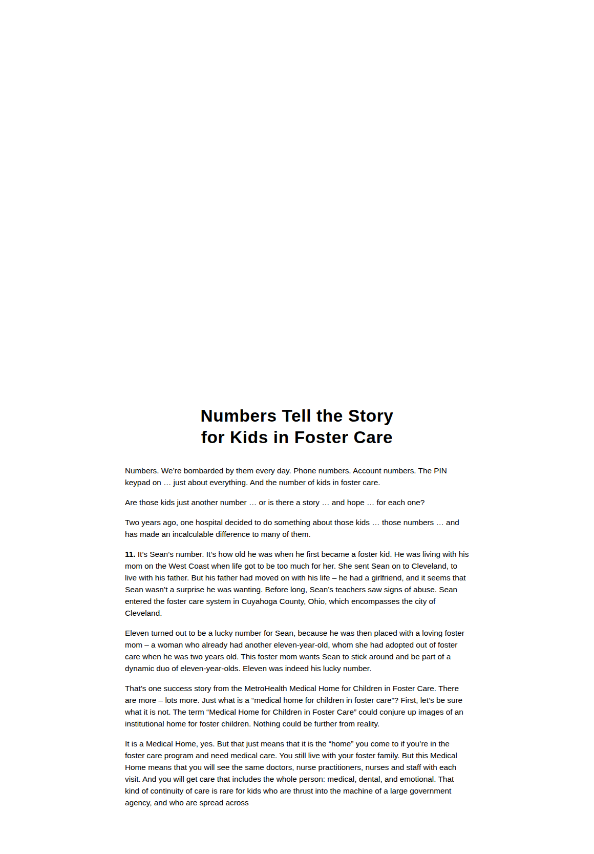Numbers Tell the Story
for Kids in Foster Care
Numbers. We’re bombarded by them every day. Phone numbers. Account numbers. The PIN keypad on … just about everything. And the number of kids in foster care.
Are those kids just another number … or is there a story … and hope … for each one?
Two years ago, one hospital decided to do something about those kids … those numbers … and has made an incalculable difference to many of them.
11. It’s Sean’s number. It’s how old he was when he first became a foster kid. He was living with his mom on the West Coast when life got to be too much for her. She sent Sean on to Cleveland, to live with his father. But his father had moved on with his life – he had a girlfriend, and it seems that Sean wasn’t a surprise he was wanting. Before long, Sean’s teachers saw signs of abuse. Sean entered the foster care system in Cuyahoga County, Ohio, which encompasses the city of Cleveland.
Eleven turned out to be a lucky number for Sean, because he was then placed with a loving foster mom – a woman who already had another eleven-year-old, whom she had adopted out of foster care when he was two years old. This foster mom wants Sean to stick around and be part of a dynamic duo of eleven-year-olds. Eleven was indeed his lucky number.
That’s one success story from the MetroHealth Medical Home for Children in Foster Care. There are more – lots more. Just what is a “medical home for children in foster care”? First, let’s be sure what it is not. The term “Medical Home for Children in Foster Care” could conjure up images of an institutional home for foster children. Nothing could be further from reality.
It is a Medical Home, yes. But that just means that it is the “home” you come to if you’re in the foster care program and need medical care. You still live with your foster family. But this Medical Home means that you will see the same doctors, nurse practitioners, nurses and staff with each visit. And you will get care that includes the whole person: medical, dental, and emotional. That kind of continuity of care is rare for kids who are thrust into the machine of a large government agency, and who are spread across